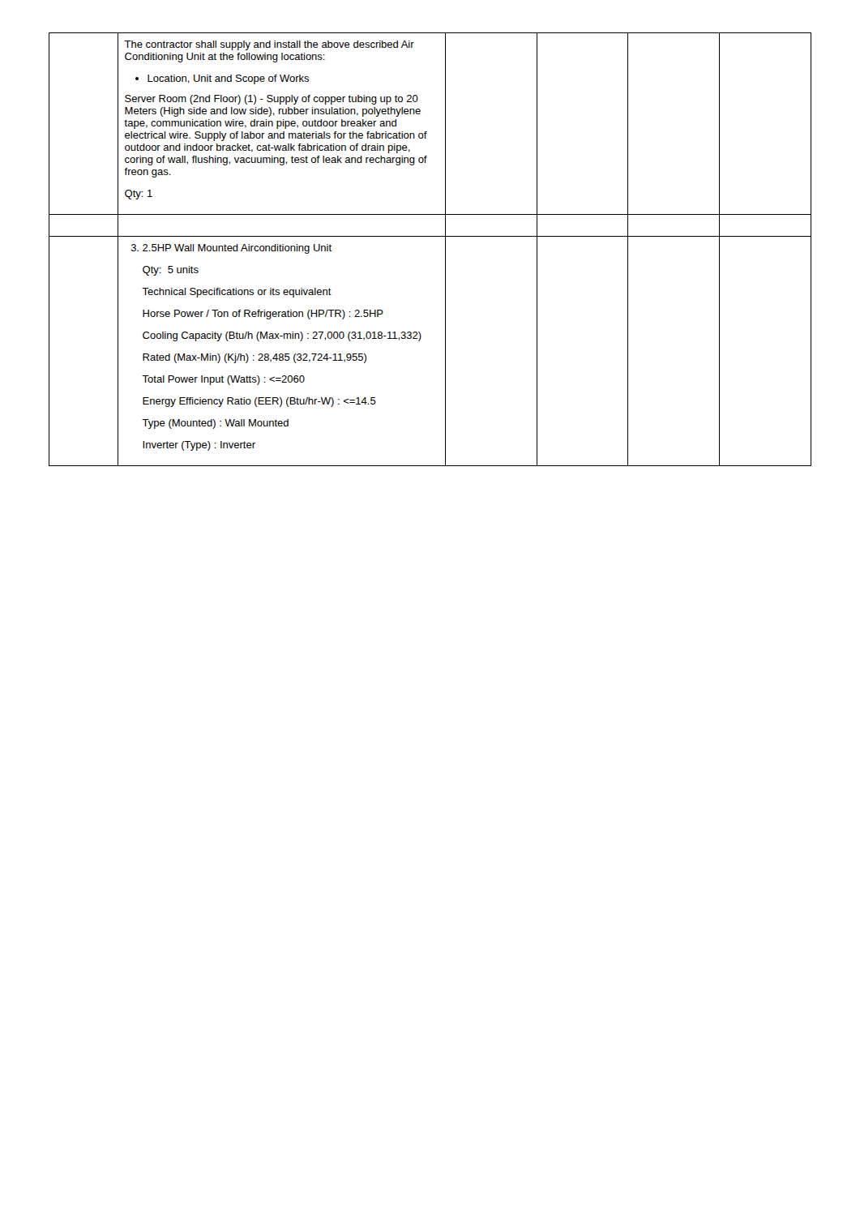| | The contractor shall supply and install the above described Air Conditioning Unit at the following locations: Location, Unit and Scope of Works Server Room (2nd Floor) (1) - Supply of copper tubing up to 20 Meters (High side and low side), rubber insulation, polyethylene tape, communication wire, drain pipe, outdoor breaker and electrical wire. Supply of labor and materials for the fabrication of outdoor and indoor bracket, cat-walk fabrication of drain pipe, coring of wall, flushing, vacuuming, test of leak and recharging of freon gas. Qty: 1 | | | | |
| | 2.5HP Wall Mounted Airconditioning Unit Qty: 5 units Technical Specifications or its equivalent Horse Power / Ton of Refrigeration (HP/TR) : 2.5HP Cooling Capacity (Btu/h (Max-min) : 27,000 (31,018-11,332) Rated (Max-Min) (Kj/h) : 28,485 (32,724-11,955) Total Power Input (Watts) : <=2060 Energy Efficiency Ratio (EER) (Btu/hr-W) : <=14.5 Type (Mounted) : Wall Mounted Inverter (Type) : Inverter | | | | |